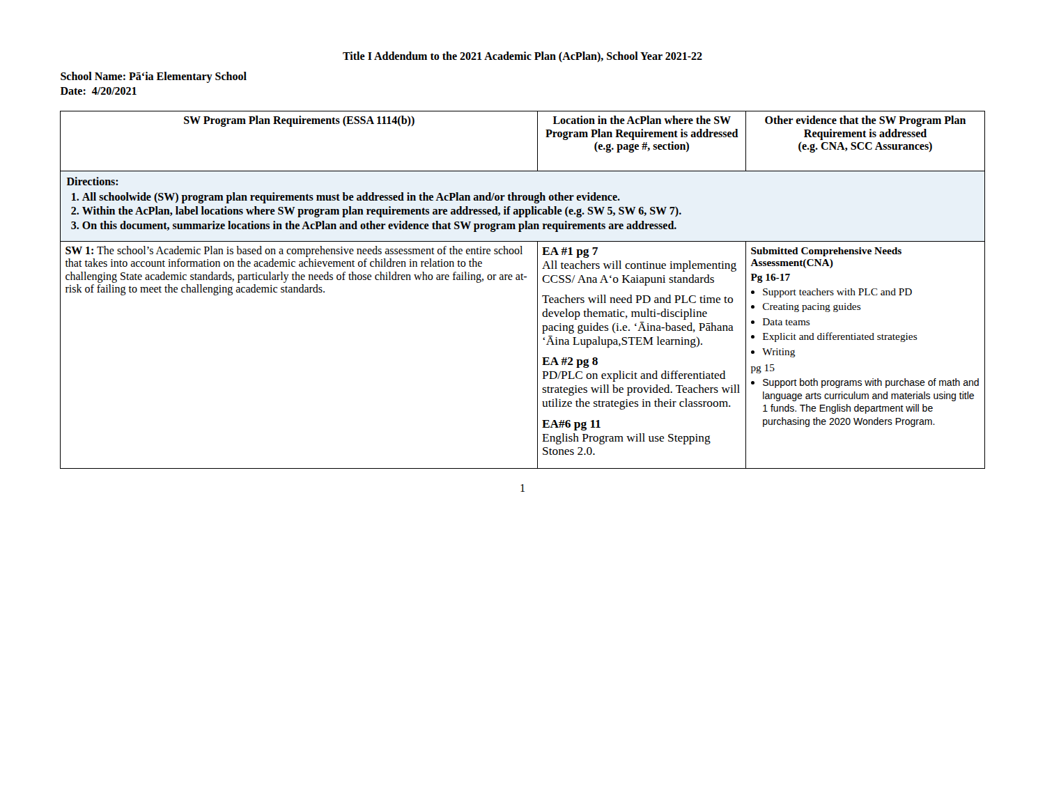Title I Addendum to the 2021 Academic Plan (AcPlan), School Year 2021-22
School Name: Pā‘ia Elementary School
Date: 4/20/2021
| Directions: All schoolwide (SW) program plan requirements must be addressed in the AcPlan and/or through other evidence. Within the AcPlan, label locations where SW program plan requirements are addressed, if applicable (e.g. SW 5, SW 6, SW 7). On this document, summarize locations in the AcPlan and other evidence that SW program plan requirements are addressed. |
| SW Program Plan Requirements (ESSA 1114(b)) | Location in the AcPlan where the SW Program Plan Requirement is addressed (e.g. page #, section) | Other evidence that the SW Program Plan Requirement is addressed (e.g. CNA, SCC Assurances) |
| SW 1: The school’s Academic Plan is based on a comprehensive needs assessment of the entire school that takes into account information on the academic achievement of children in relation to the challenging State academic standards, particularly the needs of those children who are failing, or are at-risk of failing to meet the challenging academic standards. | EA #1 pg 7 All teachers will continue implementing CCSS/ Ana A‘o Kaiapuni standards Teachers will need PD and PLC time to develop thematic, multi-discipline pacing guides (i.e. ‘Āina-based, Pāhana ‘Āina Lupalupa,STEM learning). EA #2 pg 8 PD/PLC on explicit and differentiated strategies will be provided. Teachers will utilize the strategies in their classroom. EA#6 pg 11 English Program will use Stepping Stones 2.0. | Submitted Comprehensive Needs Assessment(CNA) Pg 16-17 Support teachers with PLC and PD Creating pacing guides Data teams Explicit and differentiated strategies Writing pg 15 Support both programs with purchase of math and language arts curriculum and materials using title 1 funds. The English department will be purchasing the 2020 Wonders Program. |
1